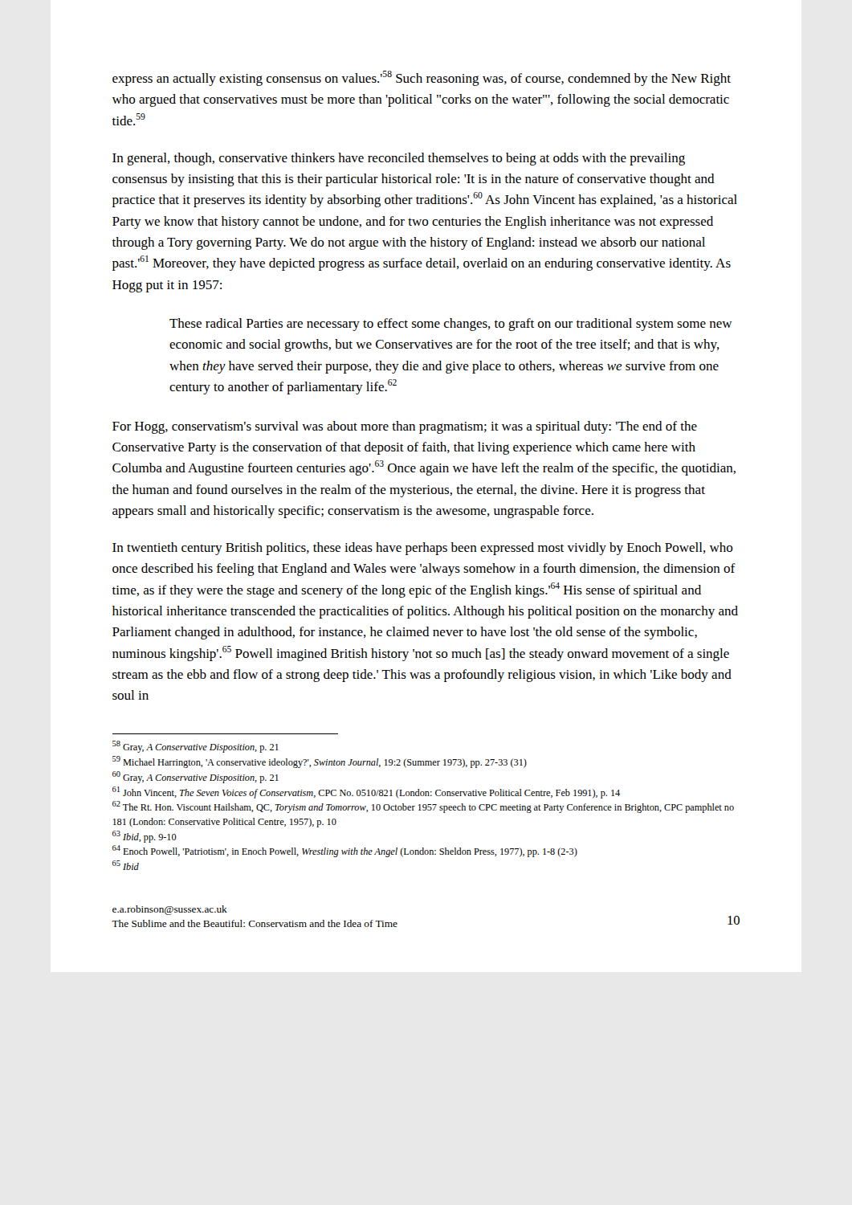express an actually existing consensus on values.'58 Such reasoning was, of course, condemned by the New Right who argued that conservatives must be more than 'political "corks on the water"', following the social democratic tide.59
In general, though, conservative thinkers have reconciled themselves to being at odds with the prevailing consensus by insisting that this is their particular historical role: 'It is in the nature of conservative thought and practice that it preserves its identity by absorbing other traditions'.60 As John Vincent has explained, 'as a historical Party we know that history cannot be undone, and for two centuries the English inheritance was not expressed through a Tory governing Party. We do not argue with the history of England: instead we absorb our national past.'61 Moreover, they have depicted progress as surface detail, overlaid on an enduring conservative identity. As Hogg put it in 1957:
These radical Parties are necessary to effect some changes, to graft on our traditional system some new economic and social growths, but we Conservatives are for the root of the tree itself; and that is why, when they have served their purpose, they die and give place to others, whereas we survive from one century to another of parliamentary life.62
For Hogg, conservatism's survival was about more than pragmatism; it was a spiritual duty: 'The end of the Conservative Party is the conservation of that deposit of faith, that living experience which came here with Columba and Augustine fourteen centuries ago'.63 Once again we have left the realm of the specific, the quotidian, the human and found ourselves in the realm of the mysterious, the eternal, the divine. Here it is progress that appears small and historically specific; conservatism is the awesome, ungraspable force.
In twentieth century British politics, these ideas have perhaps been expressed most vividly by Enoch Powell, who once described his feeling that England and Wales were 'always somehow in a fourth dimension, the dimension of time, as if they were the stage and scenery of the long epic of the English kings.'64 His sense of spiritual and historical inheritance transcended the practicalities of politics. Although his political position on the monarchy and Parliament changed in adulthood, for instance, he claimed never to have lost 'the old sense of the symbolic, numinous kingship'.65 Powell imagined British history 'not so much [as] the steady onward movement of a single stream as the ebb and flow of a strong deep tide.' This was a profoundly religious vision, in which 'Like body and soul in
58 Gray, A Conservative Disposition, p. 21
59 Michael Harrington, 'A conservative ideology?', Swinton Journal, 19:2 (Summer 1973), pp. 27-33 (31)
60 Gray, A Conservative Disposition, p. 21
61 John Vincent, The Seven Voices of Conservatism, CPC No. 0510/821 (London: Conservative Political Centre, Feb 1991), p. 14
62 The Rt. Hon. Viscount Hailsham, QC, Toryism and Tomorrow, 10 October 1957 speech to CPC meeting at Party Conference in Brighton, CPC pamphlet no 181 (London: Conservative Political Centre, 1957), p. 10
63 Ibid, pp. 9-10
64 Enoch Powell, 'Patriotism', in Enoch Powell, Wrestling with the Angel (London: Sheldon Press, 1977), pp. 1-8 (2-3)
65 Ibid
e.a.robinson@sussex.ac.uk
The Sublime and the Beautiful: Conservatism and the Idea of Time 10